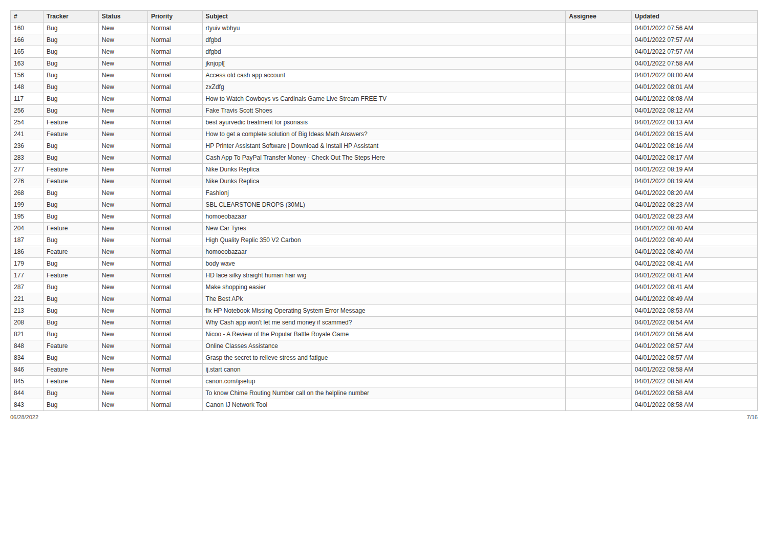| # | Tracker | Status | Priority | Subject | Assignee | Updated |
| --- | --- | --- | --- | --- | --- | --- |
| 160 | Bug | New | Normal | rtyuiv wbhyu | | 04/01/2022 07:56 AM |
| 166 | Bug | New | Normal | dfgbd | | 04/01/2022 07:57 AM |
| 165 | Bug | New | Normal | dfgbd | | 04/01/2022 07:57 AM |
| 163 | Bug | New | Normal | jknjopl[ | | 04/01/2022 07:58 AM |
| 156 | Bug | New | Normal | Access old cash app account | | 04/01/2022 08:00 AM |
| 148 | Bug | New | Normal | zxZdfg | | 04/01/2022 08:01 AM |
| 117 | Bug | New | Normal | How to Watch Cowboys vs Cardinals Game Live Stream FREE TV | | 04/01/2022 08:08 AM |
| 256 | Bug | New | Normal | Fake Travis Scott Shoes | | 04/01/2022 08:12 AM |
| 254 | Feature | New | Normal | best ayurvedic treatment for psoriasis | | 04/01/2022 08:13 AM |
| 241 | Feature | New | Normal | How to get a complete solution of Big Ideas Math Answers? | | 04/01/2022 08:15 AM |
| 236 | Bug | New | Normal | HP Printer Assistant Software / Download & Install HP Assistant | | 04/01/2022 08:16 AM |
| 283 | Bug | New | Normal | Cash App To PayPal Transfer Money - Check Out The Steps Here | | 04/01/2022 08:17 AM |
| 277 | Feature | New | Normal | Nike Dunks Replica | | 04/01/2022 08:19 AM |
| 276 | Feature | New | Normal | Nike Dunks Replica | | 04/01/2022 08:19 AM |
| 268 | Bug | New | Normal | Fashionj | | 04/01/2022 08:20 AM |
| 199 | Bug | New | Normal | SBL CLEARSTONE DROPS (30ML) | | 04/01/2022 08:23 AM |
| 195 | Bug | New | Normal | homoeobazaar | | 04/01/2022 08:23 AM |
| 204 | Feature | New | Normal | New Car Tyres | | 04/01/2022 08:40 AM |
| 187 | Bug | New | Normal | High Quality Replic 350 V2 Carbon | | 04/01/2022 08:40 AM |
| 186 | Feature | New | Normal | homoeobazaar | | 04/01/2022 08:40 AM |
| 179 | Bug | New | Normal | body wave | | 04/01/2022 08:41 AM |
| 177 | Feature | New | Normal | HD lace silky straight human hair wig | | 04/01/2022 08:41 AM |
| 287 | Bug | New | Normal | Make shopping easier | | 04/01/2022 08:41 AM |
| 221 | Bug | New | Normal | The Best APk | | 04/01/2022 08:49 AM |
| 213 | Bug | New | Normal | fix HP Notebook Missing Operating System Error Message | | 04/01/2022 08:53 AM |
| 208 | Bug | New | Normal | Why Cash app won't let me send money if scammed? | | 04/01/2022 08:54 AM |
| 821 | Bug | New | Normal | Nicoo - A Review of the Popular Battle Royale Game | | 04/01/2022 08:56 AM |
| 848 | Feature | New | Normal | Online Classes Assistance | | 04/01/2022 08:57 AM |
| 834 | Bug | New | Normal | Grasp the secret to relieve stress and fatigue | | 04/01/2022 08:57 AM |
| 846 | Feature | New | Normal | ij.start canon | | 04/01/2022 08:58 AM |
| 845 | Feature | New | Normal | canon.com/ijsetup | | 04/01/2022 08:58 AM |
| 844 | Bug | New | Normal | To know Chime Routing Number call on the helpline number | | 04/01/2022 08:58 AM |
| 843 | Bug | New | Normal | Canon IJ Network Tool | | 04/01/2022 08:58 AM |
06/28/2022 7/16